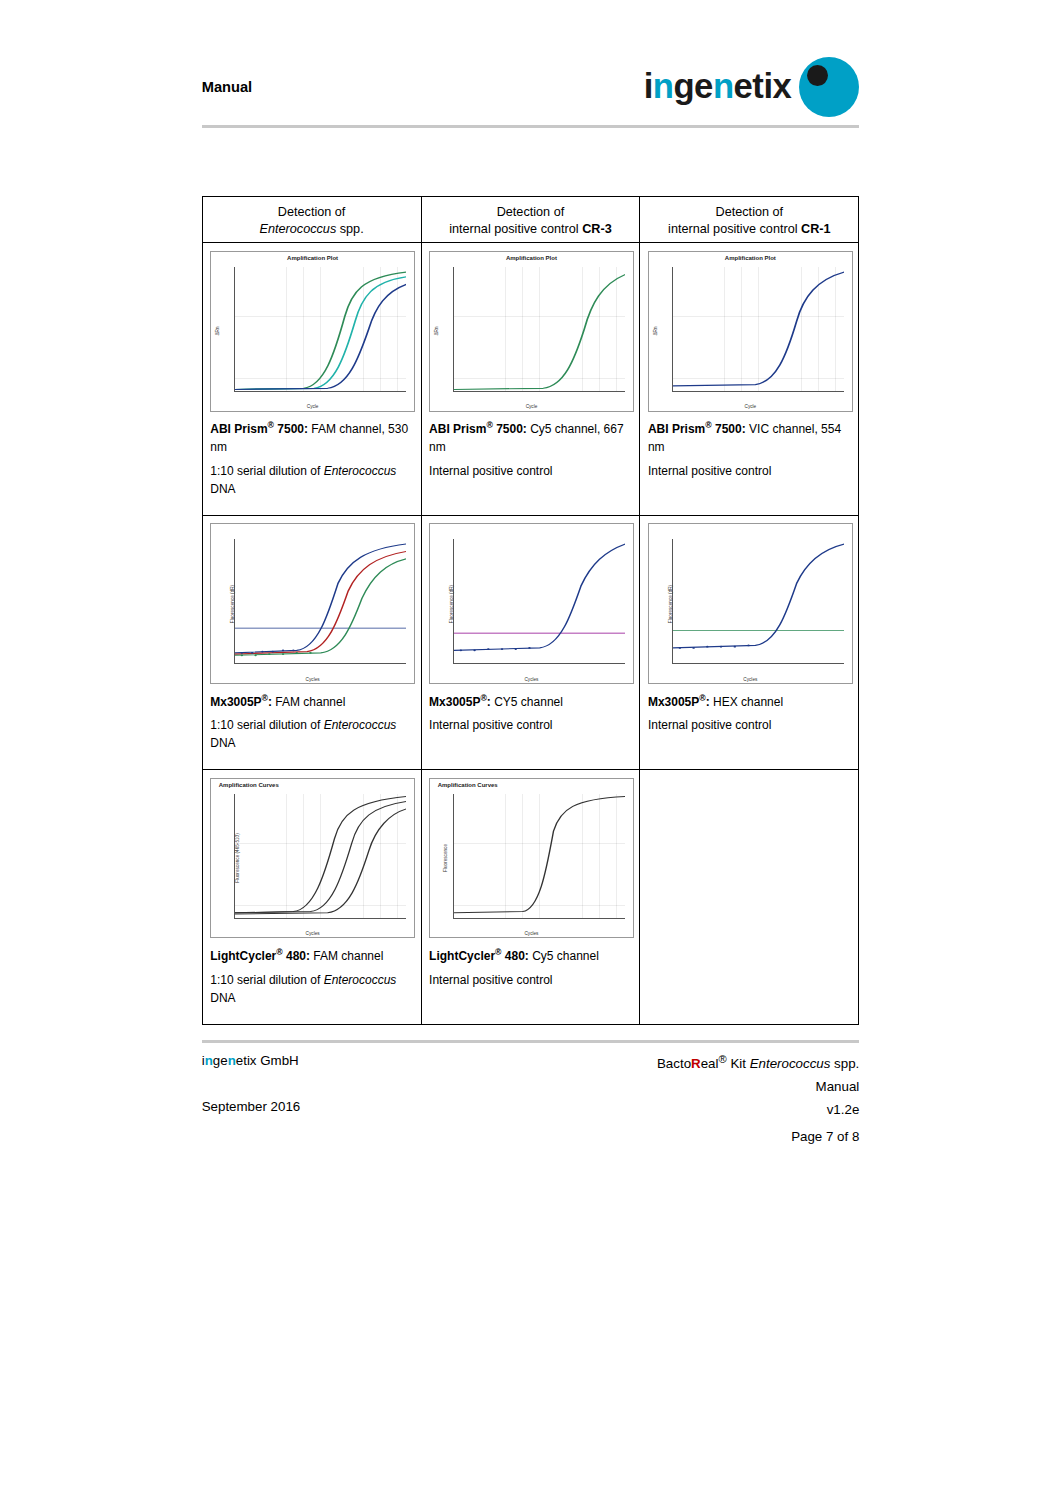Manual
ingenetix
| Detection of Enterococcus spp. | Detection of internal positive control CR-3 | Detection of internal positive control CR-1 |
| Amplification Plot ΔRn Cycle ABI Prism ® 7500: FAM channel, 530 nm 1:10 serial dilution of Enterococcus DNA | Amplification Plot ΔRn Cycle ABI Prism ® 7500: Cy5 channel, 667 nm Internal positive control | Amplification Plot ΔRn Cycle ABI Prism ® 7500: VIC channel, 554 nm Internal positive control |
| Fluorescence (dR) Cycles Mx3005P ® : FAM channel 1:10 serial dilution of Enterococcus DNA | Fluorescence (dR) Cycles Mx3005P ® : CY5 channel Internal positive control | Fluorescence (dR) Cycles Mx3005P ® : HEX channel Internal positive control |
| Amplification Curves Fluorescence (465-510) Cycles LightCycler ® 480: FAM channel 1:10 serial dilution of Enterococcus DNA | Amplification Curves Fluorescence Cycles LightCycler ® 480: Cy5 channel Internal positive control | |
ingenetix GmbH
September 2016
BactoReal® Kit Enterococcus spp.
Manual
v1.2e
Page 7 of 8